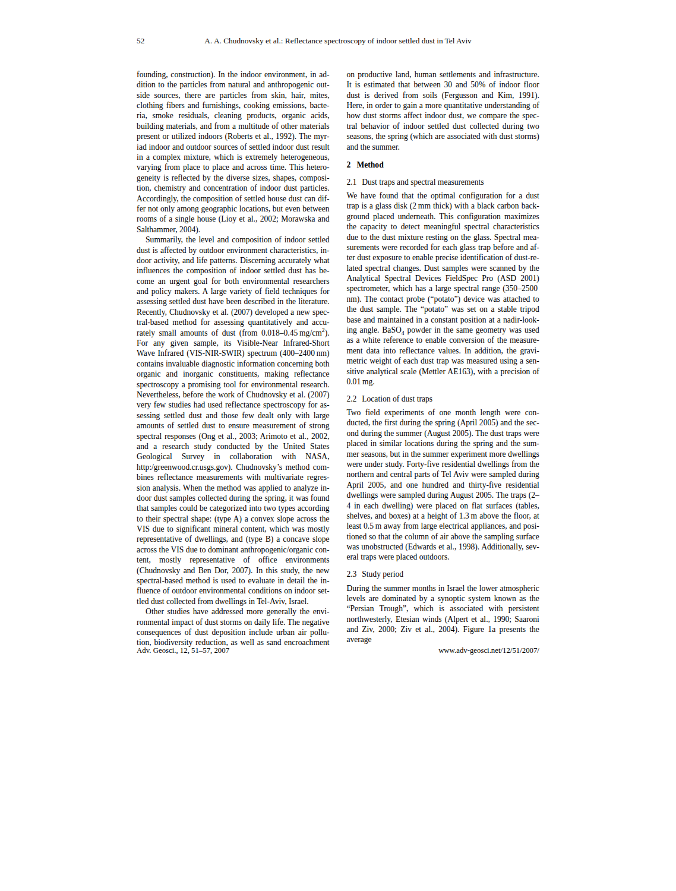52
A. A. Chudnovsky et al.: Reflectance spectroscopy of indoor settled dust in Tel Aviv
founding, construction). In the indoor environment, in addition to the particles from natural and anthropogenic outside sources, there are particles from skin, hair, mites, clothing fibers and furnishings, cooking emissions, bacteria, smoke residuals, cleaning products, organic acids, building materials, and from a multitude of other materials present or utilized indoors (Roberts et al., 1992). The myriad indoor and outdoor sources of settled indoor dust result in a complex mixture, which is extremely heterogeneous, varying from place to place and across time. This heterogeneity is reflected by the diverse sizes, shapes, composition, chemistry and concentration of indoor dust particles. Accordingly, the composition of settled house dust can differ not only among geographic locations, but even between rooms of a single house (Lioy et al., 2002; Morawska and Salthammer, 2004).
Summarily, the level and composition of indoor settled dust is affected by outdoor environment characteristics, indoor activity, and life patterns. Discerning accurately what influences the composition of indoor settled dust has become an urgent goal for both environmental researchers and policy makers. A large variety of field techniques for assessing settled dust have been described in the literature. Recently, Chudnovsky et al. (2007) developed a new spectral-based method for assessing quantitatively and accurately small amounts of dust (from 0.018–0.45 mg/cm2). For any given sample, its Visible-Near Infrared-Short Wave Infrared (VIS-NIR-SWIR) spectrum (400–2400 nm) contains invaluable diagnostic information concerning both organic and inorganic constituents, making reflectance spectroscopy a promising tool for environmental research. Nevertheless, before the work of Chudnovsky et al. (2007) very few studies had used reflectance spectroscopy for assessing settled dust and those few dealt only with large amounts of settled dust to ensure measurement of strong spectral responses (Ong et al., 2003; Arimoto et al., 2002, and a research study conducted by the United States Geological Survey in collaboration with NASA, http:/greenwood.cr.usgs.gov). Chudnovsky’s method combines reflectance measurements with multivariate regression analysis. When the method was applied to analyze indoor dust samples collected during the spring, it was found that samples could be categorized into two types according to their spectral shape: (type A) a convex slope across the VIS due to significant mineral content, which was mostly representative of dwellings, and (type B) a concave slope across the VIS due to dominant anthropogenic/organic content, mostly representative of office environments (Chudnovsky and Ben Dor, 2007). In this study, the new spectral-based method is used to evaluate in detail the influence of outdoor environmental conditions on indoor settled dust collected from dwellings in Tel-Aviv, Israel.
Other studies have addressed more generally the environmental impact of dust storms on daily life. The negative consequences of dust deposition include urban air pollution, biodiversity reduction, as well as sand encroachment on productive land, human settlements and infrastructure. It is estimated that between 30 and 50% of indoor floor dust is derived from soils (Fergusson and Kim, 1991). Here, in order to gain a more quantitative understanding of how dust storms affect indoor dust, we compare the spectral behavior of indoor settled dust collected during two seasons, the spring (which are associated with dust storms) and the summer.
2 Method
2.1 Dust traps and spectral measurements
We have found that the optimal configuration for a dust trap is a glass disk (2 mm thick) with a black carbon background placed underneath. This configuration maximizes the capacity to detect meaningful spectral characteristics due to the dust mixture resting on the glass. Spectral measurements were recorded for each glass trap before and after dust exposure to enable precise identification of dust-related spectral changes. Dust samples were scanned by the Analytical Spectral Devices FieldSpec Pro (ASD 2001) spectrometer, which has a large spectral range (350–2500 nm). The contact probe (“potato”) device was attached to the dust sample. The “potato” was set on a stable tripod base and maintained in a constant position at a nadir-looking angle. BaSO4 powder in the same geometry was used as a white reference to enable conversion of the measurement data into reflectance values. In addition, the gravimetric weight of each dust trap was measured using a sensitive analytical scale (Mettler AE163), with a precision of 0.01 mg.
2.2 Location of dust traps
Two field experiments of one month length were conducted, the first during the spring (April 2005) and the second during the summer (August 2005). The dust traps were placed in similar locations during the spring and the summer seasons, but in the summer experiment more dwellings were under study. Forty-five residential dwellings from the northern and central parts of Tel Aviv were sampled during April 2005, and one hundred and thirty-five residential dwellings were sampled during August 2005. The traps (2–4 in each dwelling) were placed on flat surfaces (tables, shelves, and boxes) at a height of 1.3 m above the floor, at least 0.5 m away from large electrical appliances, and positioned so that the column of air above the sampling surface was unobstructed (Edwards et al., 1998). Additionally, several traps were placed outdoors.
2.3 Study period
During the summer months in Israel the lower atmospheric levels are dominated by a synoptic system known as the “Persian Trough”, which is associated with persistent northwesterly, Etesian winds (Alpert et al., 1990; Saaroni and Ziv, 2000; Ziv et al., 2004). Figure 1a presents the average
Adv. Geosci., 12, 51–57, 2007
www.adv-geosci.net/12/51/2007/